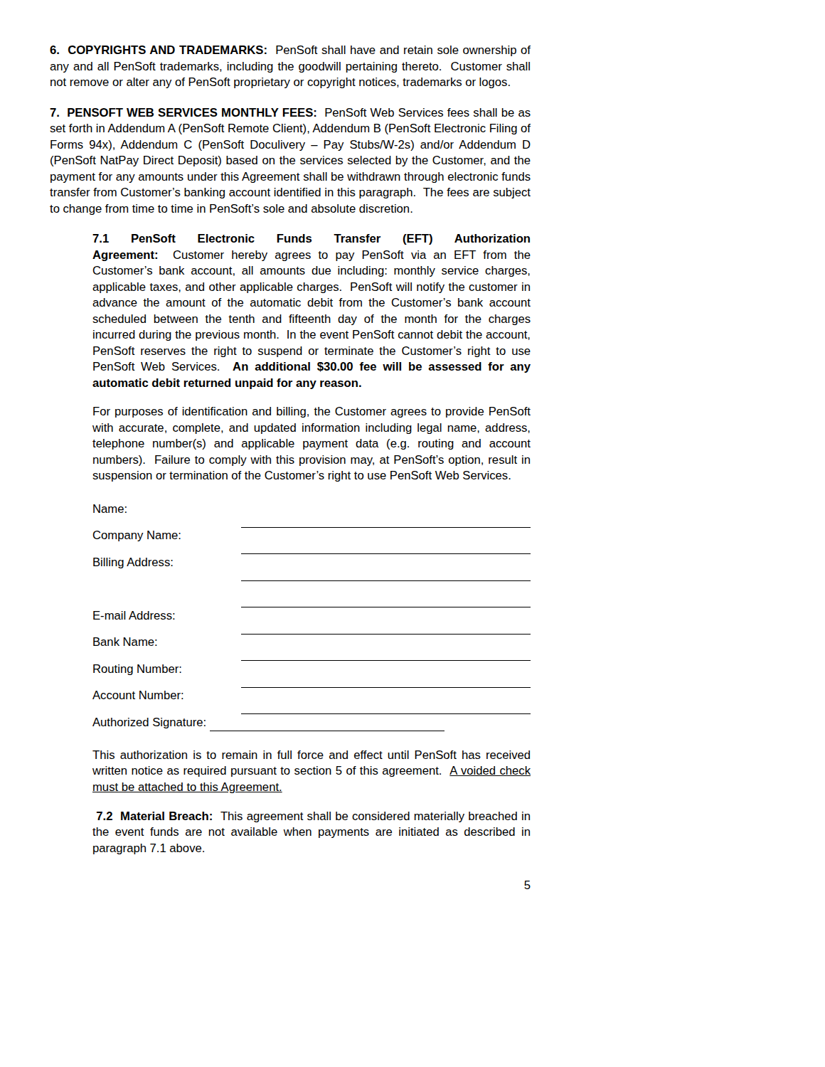6. COPYRIGHTS AND TRADEMARKS: PenSoft shall have and retain sole ownership of any and all PenSoft trademarks, including the goodwill pertaining thereto. Customer shall not remove or alter any of PenSoft proprietary or copyright notices, trademarks or logos.
7. PENSOFT WEB SERVICES MONTHLY FEES: PenSoft Web Services fees shall be as set forth in Addendum A (PenSoft Remote Client), Addendum B (PenSoft Electronic Filing of Forms 94x), Addendum C (PenSoft Doculivery – Pay Stubs/W-2s) and/or Addendum D (PenSoft NatPay Direct Deposit) based on the services selected by the Customer, and the payment for any amounts under this Agreement shall be withdrawn through electronic funds transfer from Customer’s banking account identified in this paragraph. The fees are subject to change from time to time in PenSoft’s sole and absolute discretion.
7.1 PenSoft Electronic Funds Transfer (EFT) Authorization Agreement: Customer hereby agrees to pay PenSoft via an EFT from the Customer’s bank account, all amounts due including: monthly service charges, applicable taxes, and other applicable charges. PenSoft will notify the customer in advance the amount of the automatic debit from the Customer’s bank account scheduled between the tenth and fifteenth day of the month for the charges incurred during the previous month. In the event PenSoft cannot debit the account, PenSoft reserves the right to suspend or terminate the Customer’s right to use PenSoft Web Services. An additional $30.00 fee will be assessed for any automatic debit returned unpaid for any reason.
For purposes of identification and billing, the Customer agrees to provide PenSoft with accurate, complete, and updated information including legal name, address, telephone number(s) and applicable payment data (e.g. routing and account numbers). Failure to comply with this provision may, at PenSoft’s option, result in suspension or termination of the Customer’s right to use PenSoft Web Services.
| Name: | |
| Company Name: | |
| Billing Address: | |
| E-mail Address: | |
| Bank Name: | |
| Routing Number: | |
| Account Number: | |
Authorized Signature:
This authorization is to remain in full force and effect until PenSoft has received written notice as required pursuant to section 5 of this agreement. A voided check must be attached to this Agreement.
7.2 Material Breach: This agreement shall be considered materially breached in the event funds are not available when payments are initiated as described in paragraph 7.1 above.
5